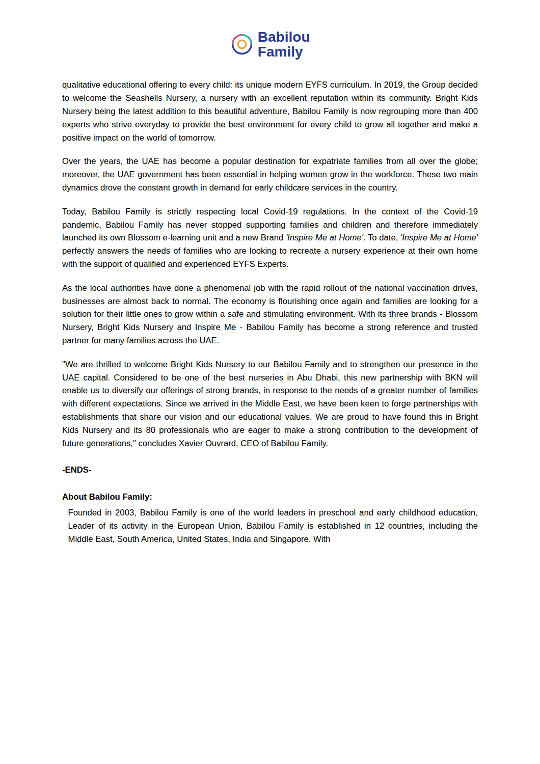Babilou Family
qualitative educational offering to every child: its unique modern EYFS curriculum. In 2019, the Group decided to welcome the Seashells Nursery, a nursery with an excellent reputation within its community. Bright Kids Nursery being the latest addition to this beautiful adventure, Babilou Family is now regrouping more than 400 experts who strive everyday to provide the best environment for every child to grow all together and make a positive impact on the world of tomorrow.
Over the years, the UAE has become a popular destination for expatriate families from all over the globe; moreover, the UAE government has been essential in helping women grow in the workforce. These two main dynamics drove the constant growth in demand for early childcare services in the country.
Today, Babilou Family is strictly respecting local Covid-19 regulations. In the context of the Covid-19 pandemic, Babilou Family has never stopped supporting families and children and therefore immediately launched its own Blossom e-learning unit and a new Brand 'Inspire Me at Home'. To date, 'Inspire Me at Home' perfectly answers the needs of families who are looking to recreate a nursery experience at their own home with the support of qualified and experienced EYFS Experts.
As the local authorities have done a phenomenal job with the rapid rollout of the national vaccination drives, businesses are almost back to normal. The economy is flourishing once again and families are looking for a solution for their little ones to grow within a safe and stimulating environment. With its three brands - Blossom Nursery, Bright Kids Nursery and Inspire Me - Babilou Family has become a strong reference and trusted partner for many families across the UAE.
"We are thrilled to welcome Bright Kids Nursery to our Babilou Family and to strengthen our presence in the UAE capital. Considered to be one of the best nurseries in Abu Dhabi, this new partnership with BKN will enable us to diversify our offerings of strong brands, in response to the needs of a greater number of families with different expectations. Since we arrived in the Middle East, we have been keen to forge partnerships with establishments that share our vision and our educational values. We are proud to have found this in Bright Kids Nursery and its 80 professionals who are eager to make a strong contribution to the development of future generations," concludes Xavier Ouvrard, CEO of Babilou Family.
-ENDS-
About Babilou Family:
Founded in 2003, Babilou Family is one of the world leaders in preschool and early childhood education, Leader of its activity in the European Union, Babilou Family is established in 12 countries, including the Middle East, South America, United States, India and Singapore. With